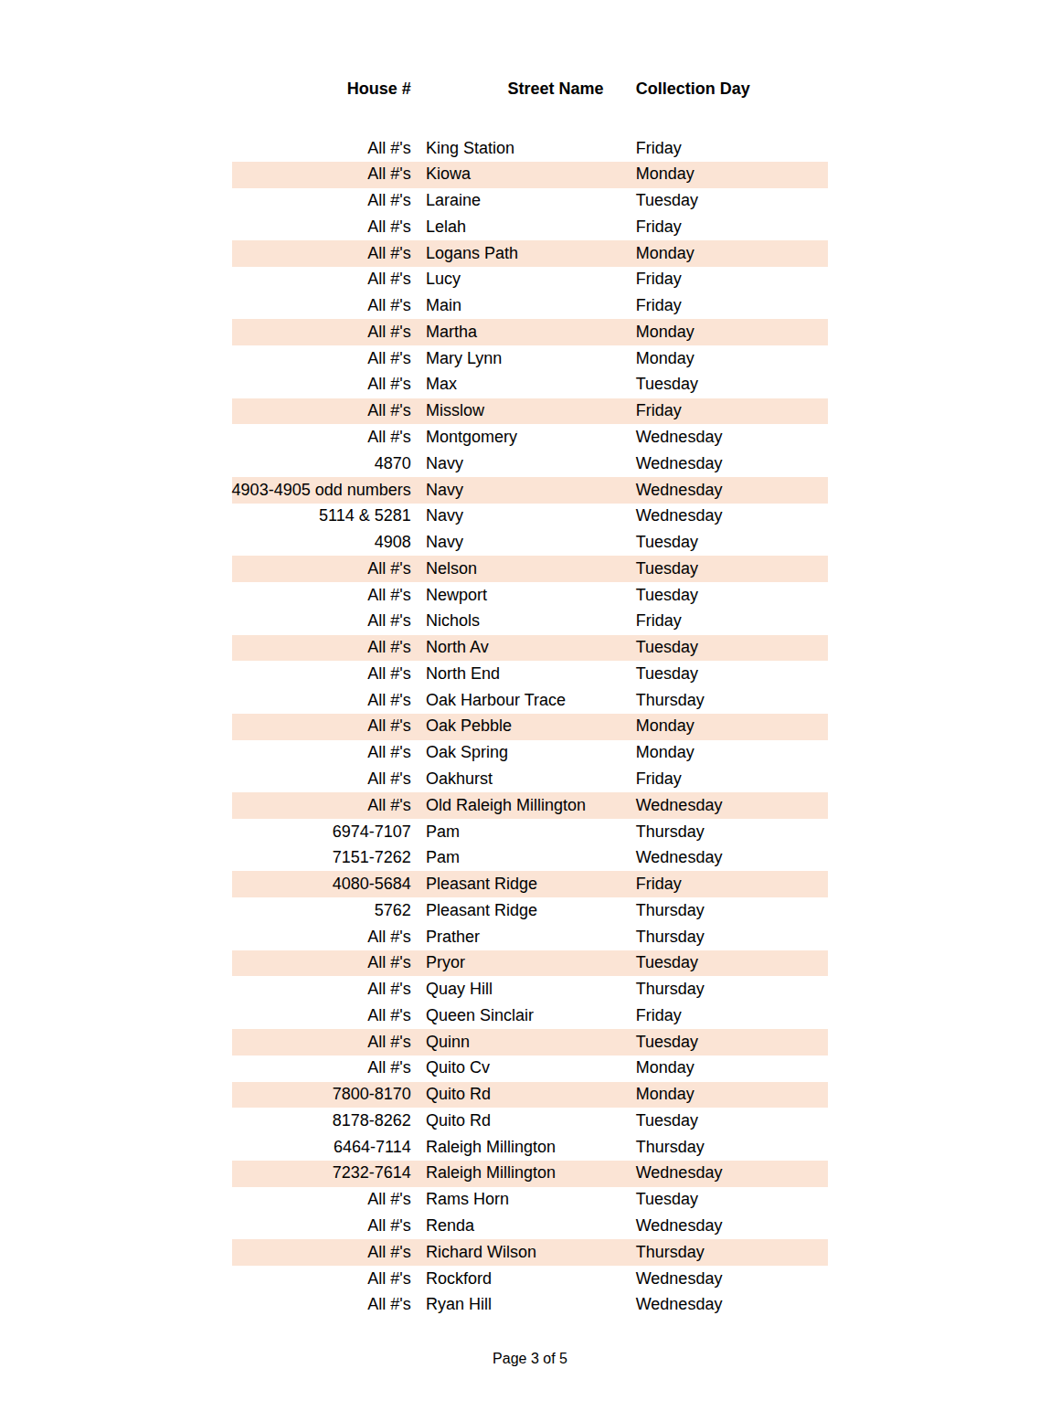| House # | Street Name | Collection Day |
| --- | --- | --- |
| All #'s | King Station | Friday |
| All #'s | Kiowa | Monday |
| All #'s | Laraine | Tuesday |
| All #'s | Lelah | Friday |
| All #'s | Logans Path | Monday |
| All #'s | Lucy | Friday |
| All #'s | Main | Friday |
| All #'s | Martha | Monday |
| All #'s | Mary Lynn | Monday |
| All #'s | Max | Tuesday |
| All #'s | Misslow | Friday |
| All #'s | Montgomery | Wednesday |
| 4870 | Navy | Wednesday |
| 4903-4905 odd numbers | Navy | Wednesday |
| 5114 & 5281 | Navy | Wednesday |
| 4908 | Navy | Tuesday |
| All #'s | Nelson | Tuesday |
| All #'s | Newport | Tuesday |
| All #'s | Nichols | Friday |
| All #'s | North Av | Tuesday |
| All #'s | North End | Tuesday |
| All #'s | Oak Harbour Trace | Thursday |
| All #'s | Oak Pebble | Monday |
| All #'s | Oak Spring | Monday |
| All #'s | Oakhurst | Friday |
| All #'s | Old Raleigh Millington | Wednesday |
| 6974-7107 | Pam | Thursday |
| 7151-7262 | Pam | Wednesday |
| 4080-5684 | Pleasant Ridge | Friday |
| 5762 | Pleasant Ridge | Thursday |
| All #'s | Prather | Thursday |
| All #'s | Pryor | Tuesday |
| All #'s | Quay Hill | Thursday |
| All #'s | Queen Sinclair | Friday |
| All #'s | Quinn | Tuesday |
| All #'s | Quito Cv | Monday |
| 7800-8170 | Quito Rd | Monday |
| 8178-8262 | Quito Rd | Tuesday |
| 6464-7114 | Raleigh Millington | Thursday |
| 7232-7614 | Raleigh Millington | Wednesday |
| All #'s | Rams Horn | Tuesday |
| All #'s | Renda | Wednesday |
| All #'s | Richard Wilson | Thursday |
| All #'s | Rockford | Wednesday |
| All #'s | Ryan Hill | Wednesday |
Page 3 of 5